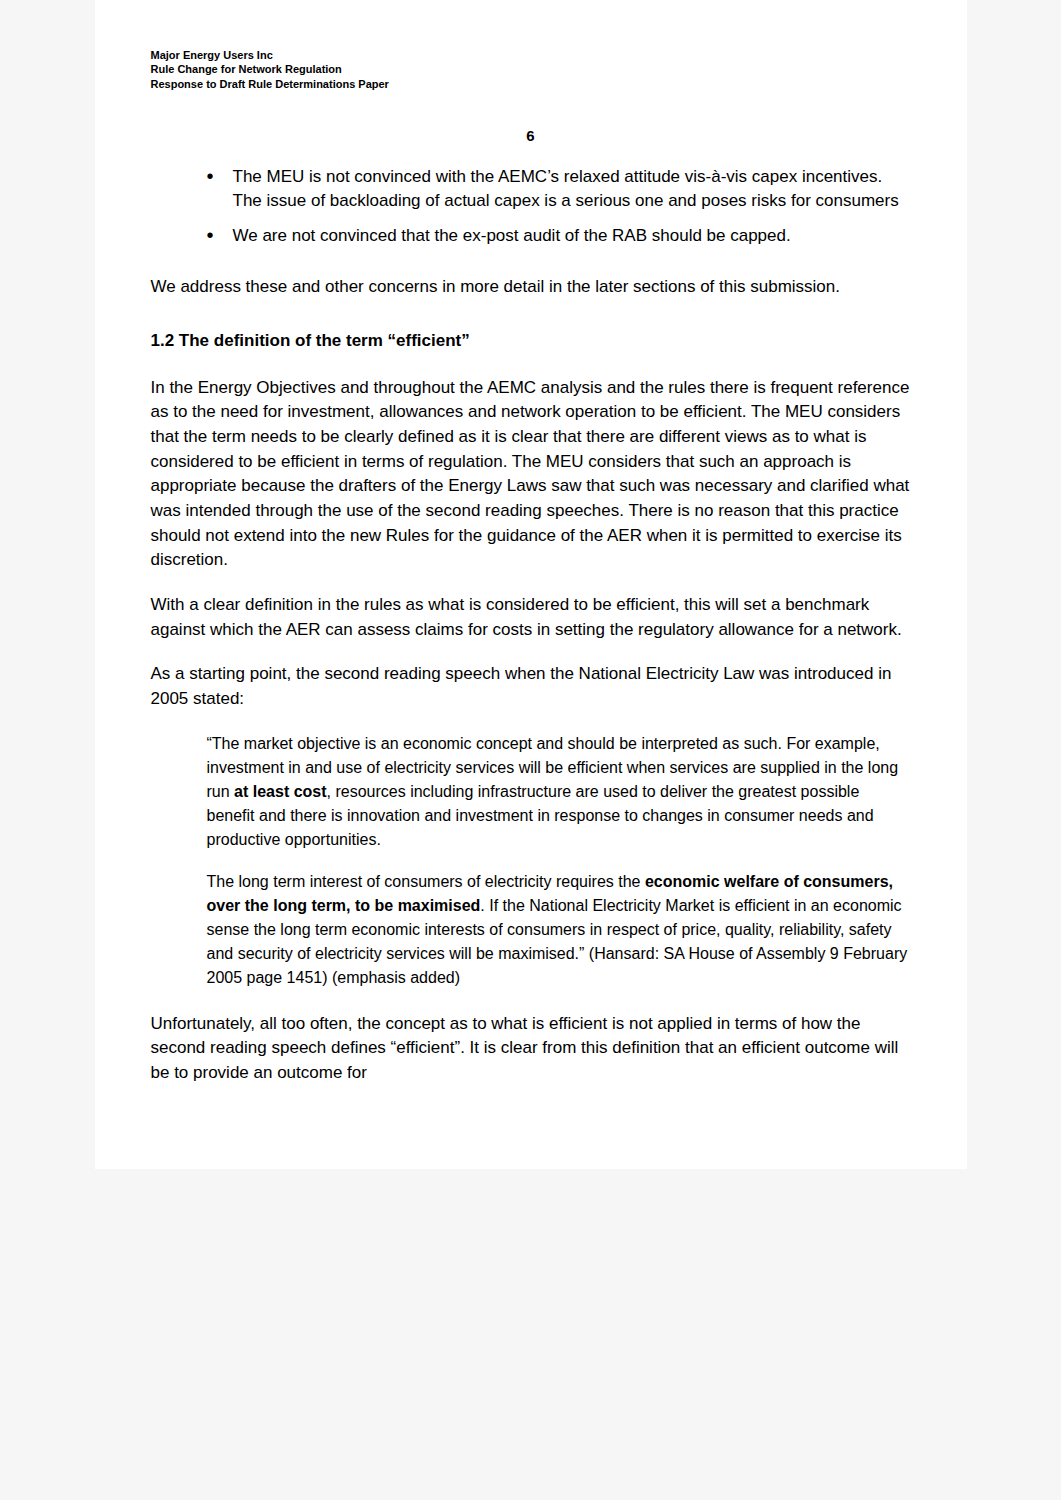Major Energy Users Inc
Rule Change for Network Regulation
Response to Draft Rule Determinations Paper
6
The MEU is not convinced with the AEMC’s relaxed attitude vis-à-vis capex incentives. The issue of backloading of actual capex is a serious one and poses risks for consumers
We are not convinced that the ex-post audit of the RAB should be capped.
We address these and other concerns in more detail in the later sections of this submission.
1.2 The definition of the term “efficient”
In the Energy Objectives and throughout the AEMC analysis and the rules there is frequent reference as to the need for investment, allowances and network operation to be efficient. The MEU considers that the term needs to be clearly defined as it is clear that there are different views as to what is considered to be efficient in terms of regulation. The MEU considers that such an approach is appropriate because the drafters of the Energy Laws saw that such was necessary and clarified what was intended through the use of the second reading speeches. There is no reason that this practice should not extend into the new Rules for the guidance of the AER when it is permitted to exercise its discretion.
With a clear definition in the rules as what is considered to be efficient, this will set a benchmark against which the AER can assess claims for costs in setting the regulatory allowance for a network.
As a starting point, the second reading speech when the National Electricity Law was introduced in 2005 stated:
“The market objective is an economic concept and should be interpreted as such. For example, investment in and use of electricity services will be efficient when services are supplied in the long run at least cost, resources including infrastructure are used to deliver the greatest possible benefit and there is innovation and investment in response to changes in consumer needs and productive opportunities.
The long term interest of consumers of electricity requires the economic welfare of consumers, over the long term, to be maximised. If the National Electricity Market is efficient in an economic sense the long term economic interests of consumers in respect of price, quality, reliability, safety and security of electricity services will be maximised.” (Hansard: SA House of Assembly 9 February 2005 page 1451) (emphasis added)
Unfortunately, all too often, the concept as to what is efficient is not applied in terms of how the second reading speech defines “efficient”. It is clear from this definition that an efficient outcome will be to provide an outcome for